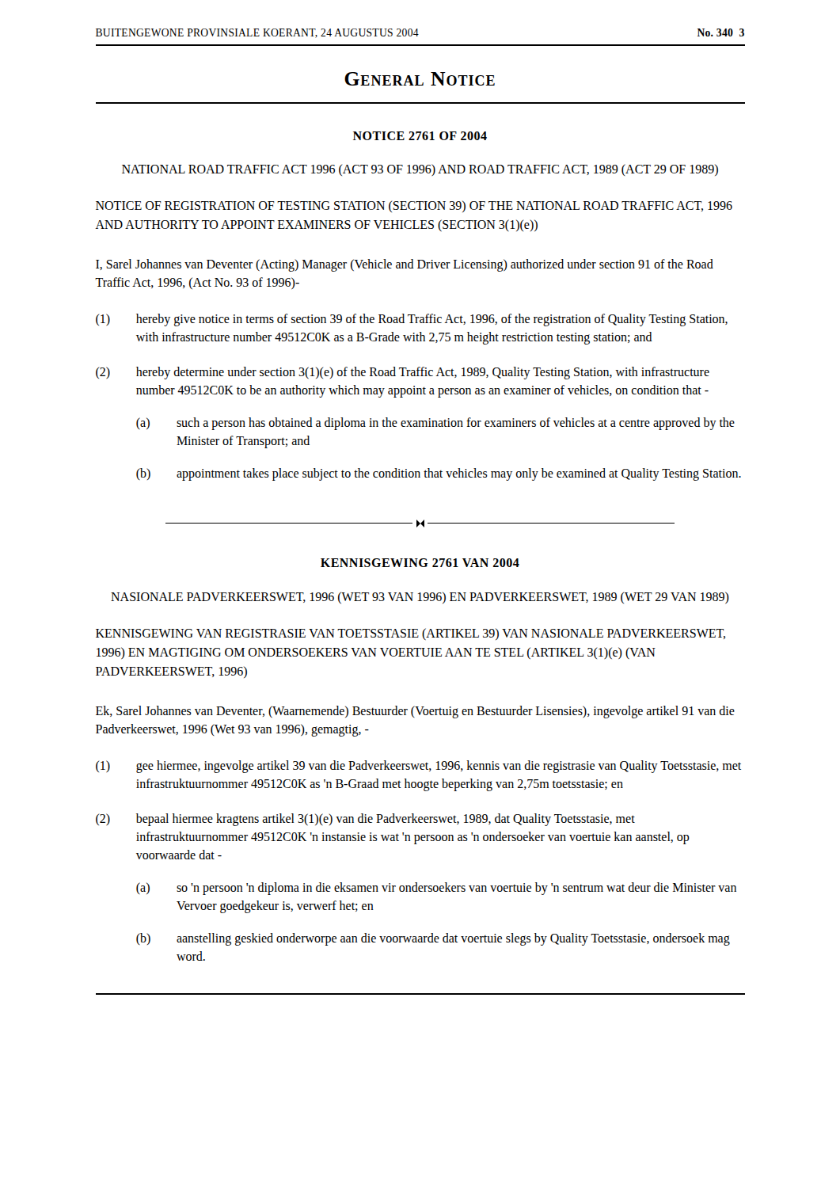BUITENGEWONE PROVINSIALE KOERANT, 24 AUGUSTUS 2004 No. 340 3
General Notice
NOTICE 2761 OF 2004
NATIONAL ROAD TRAFFIC ACT 1996 (ACT 93 OF 1996) AND ROAD TRAFFIC ACT, 1989 (ACT 29 OF 1989)
NOTICE OF REGISTRATION OF TESTING STATION (SECTION 39) OF THE NATIONAL ROAD TRAFFIC ACT, 1996 AND AUTHORITY TO APPOINT EXAMINERS OF VEHICLES (SECTION 3(1)(e))
I, Sarel Johannes van Deventer (Acting) Manager (Vehicle and Driver Licensing) authorized under section 91 of the Road Traffic Act, 1996, (Act No. 93 of 1996)-
hereby give notice in terms of section 39 of the Road Traffic Act, 1996, of the registration of Quality Testing Station, with infrastructure number 49512C0K as a B-Grade with 2,75 m height restriction testing station; and
hereby determine under section 3(1)(e) of the Road Traffic Act, 1989, Quality Testing Station, with infrastructure number 49512C0K to be an authority which may appoint a person as an examiner of vehicles, on condition that -
such a person has obtained a diploma in the examination for examiners of vehicles at a centre approved by the Minister of Transport; and
appointment takes place subject to the condition that vehicles may only be examined at Quality Testing Station.
KENNISGEWING 2761 VAN 2004
NASIONALE PADVERKEERSWET, 1996 (WET 93 VAN 1996) EN PADVERKEERSWET, 1989 (WET 29 VAN 1989)
KENNISGEWING VAN REGISTRASIE VAN TOETSSTASIE (ARTIKEL 39) VAN NASIONALE PADVERKEERSWET, 1996) EN MAGTIGING OM ONDERSOEKERS VAN VOERTUIE AAN TE STEL (ARTIKEL 3(1)(e) (VAN PADVERKEERSWET, 1996)
Ek, Sarel Johannes van Deventer, (Waarnemende) Bestuurder (Voertuig en Bestuurder Lisensies), ingevolge artikel 91 van die Padverkeerswet, 1996 (Wet 93 van 1996), gemagtig, -
gee hiermee, ingevolge artikel 39 van die Padverkeerswet, 1996, kennis van die registrasie van Quality Toetsstasie, met infrastruktuurnommer 49512C0K as 'n B-Graad met hoogte beperking van 2,75m toetsstasie; en
bepaal hiermee kragtens artikel 3(1)(e) van die Padverkeerswet, 1989, dat Quality Toetsstasie, met infrastruktuurnommer 49512C0K 'n instansie is wat 'n persoon as 'n ondersoeker van voertuie kan aanstel, op voorwaarde dat -
so 'n persoon 'n diploma in die eksamen vir ondersoekers van voertuie by 'n sentrum wat deur die Minister van Vervoer goedgekeur is, verwerf het; en
aanstelling geskied onderworpe aan die voorwaarde dat voertuie slegs by Quality Toetsstasie, ondersoek mag word.